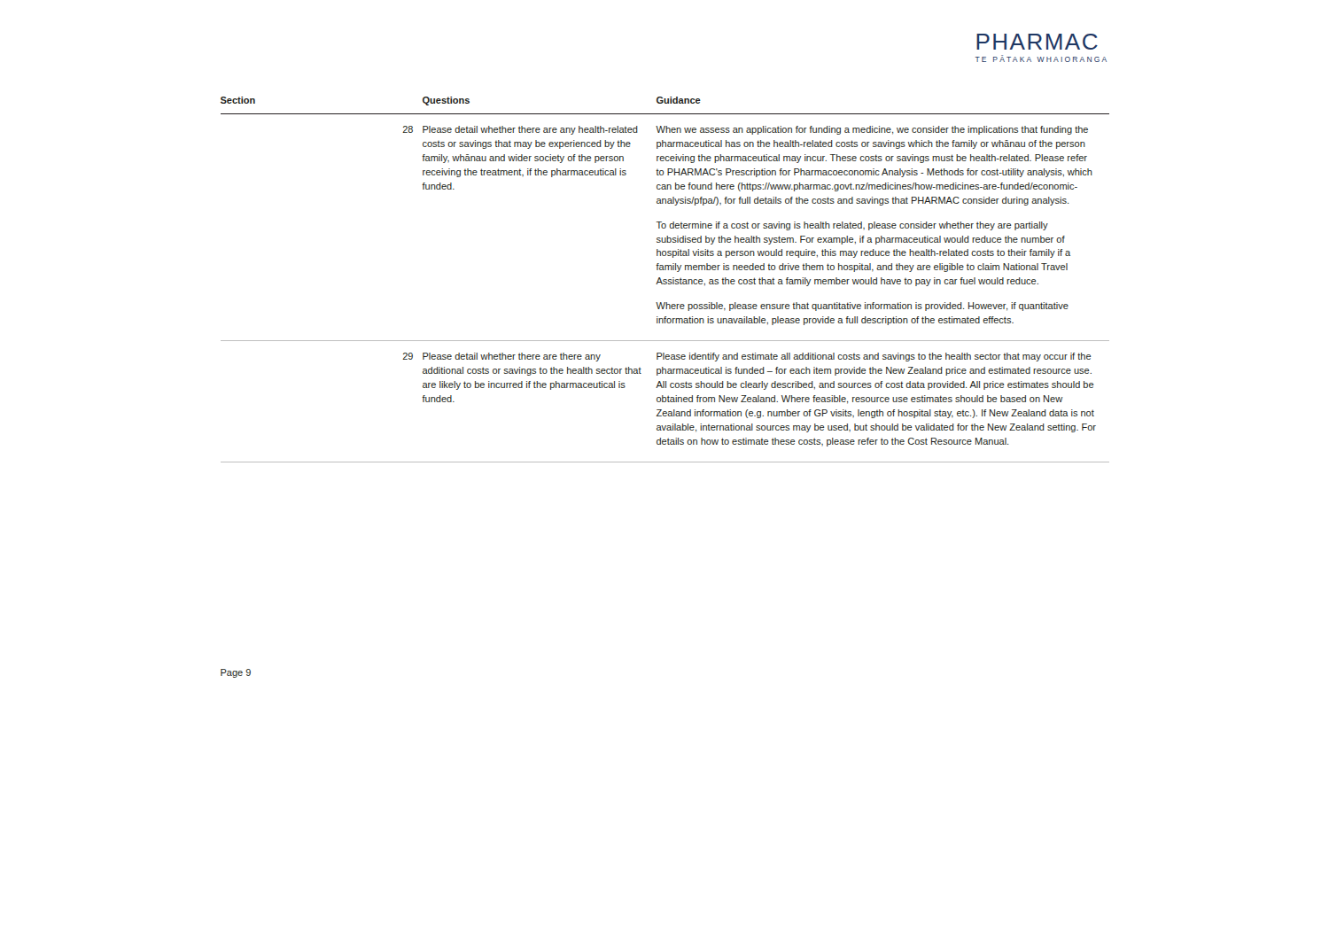PHARMAC
TE PĀTAKA WHAIORANGA
| Section | | Questions | Guidance |
| --- | --- | --- | --- |
| | 28 | Please detail whether there are any health-related costs or savings that may be experienced by the family, whānau and wider society of the person receiving the treatment, if the pharmaceutical is funded. | When we assess an application for funding a medicine, we consider the implications that funding the pharmaceutical has on the health-related costs or savings which the family or whānau of the person receiving the pharmaceutical may incur. These costs or savings must be health-related. Please refer to PHARMAC's Prescription for Pharmacoeconomic Analysis - Methods for cost-utility analysis, which can be found here (https://www.pharmac.govt.nz/medicines/how-medicines-are-funded/economic-analysis/pfpa/), for full details of the costs and savings that PHARMAC consider during analysis. To determine if a cost or saving is health related, please consider whether they are partially subsidised by the health system. For example, if a pharmaceutical would reduce the number of hospital visits a person would require, this may reduce the health-related costs to their family if a family member is needed to drive them to hospital, and they are eligible to claim National Travel Assistance, as the cost that a family member would have to pay in car fuel would reduce. Where possible, please ensure that quantitative information is provided. However, if quantitative information is unavailable, please provide a full description of the estimated effects. |
| | 29 | Please detail whether there are there any additional costs or savings to the health sector that are likely to be incurred if the pharmaceutical is funded. | Please identify and estimate all additional costs and savings to the health sector that may occur if the pharmaceutical is funded – for each item provide the New Zealand price and estimated resource use. All costs should be clearly described, and sources of cost data provided. All price estimates should be obtained from New Zealand. Where feasible, resource use estimates should be based on New Zealand information (e.g. number of GP visits, length of hospital stay, etc.). If New Zealand data is not available, international sources may be used, but should be validated for the New Zealand setting. For details on how to estimate these costs, please refer to the Cost Resource Manual. |
Page 9